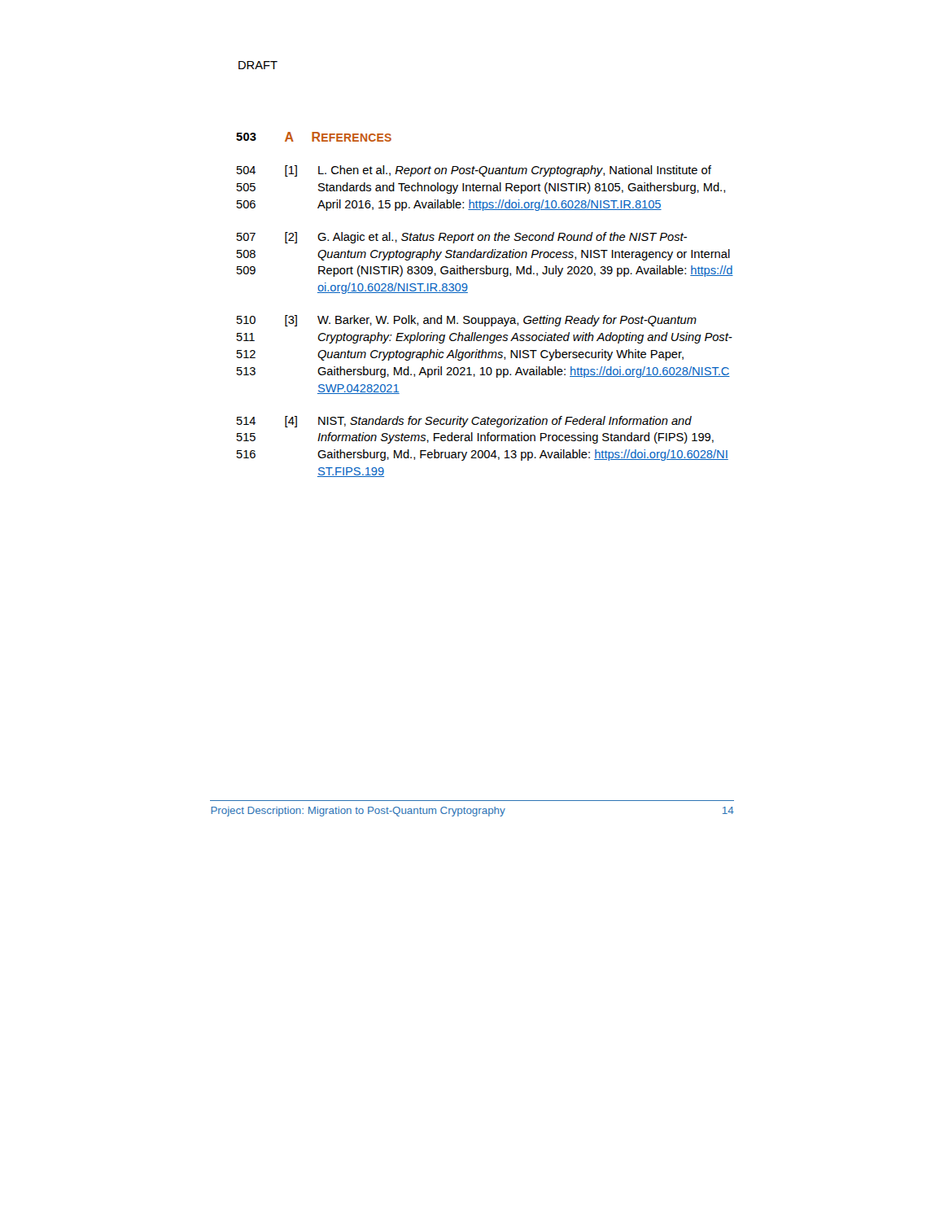DRAFT
503 A REFERENCES
504
505
506 [1] L. Chen et al., Report on Post-Quantum Cryptography, National Institute of Standards and Technology Internal Report (NISTIR) 8105, Gaithersburg, Md., April 2016, 15 pp. Available: https://doi.org/10.6028/NIST.IR.8105
507
508
509 [2] G. Alagic et al., Status Report on the Second Round of the NIST Post-Quantum Cryptography Standardization Process, NIST Interagency or Internal Report (NISTIR) 8309, Gaithersburg, Md., July 2020, 39 pp. Available: https://doi.org/10.6028/NIST.IR.8309
510
511
512
513 [3] W. Barker, W. Polk, and M. Souppaya, Getting Ready for Post-Quantum Cryptography: Exploring Challenges Associated with Adopting and Using Post-Quantum Cryptographic Algorithms, NIST Cybersecurity White Paper, Gaithersburg, Md., April 2021, 10 pp. Available: https://doi.org/10.6028/NIST.CSWP.04282021
514
515
516 [4] NIST, Standards for Security Categorization of Federal Information and Information Systems, Federal Information Processing Standard (FIPS) 199, Gaithersburg, Md., February 2004, 13 pp. Available: https://doi.org/10.6028/NIST.FIPS.199
Project Description: Migration to Post-Quantum Cryptography 14